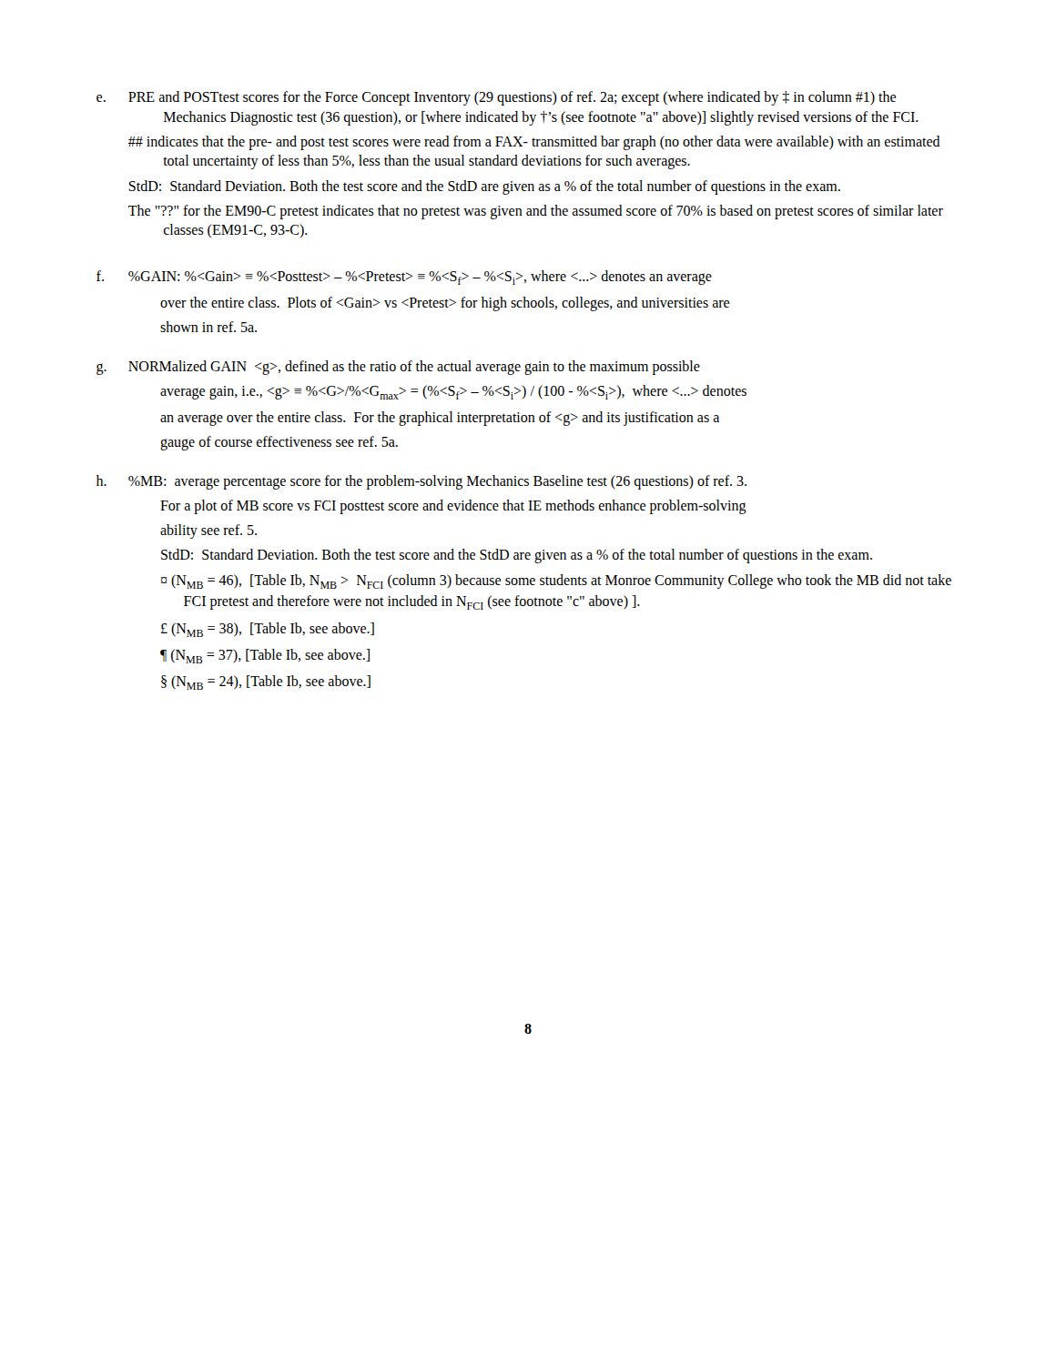e.
PRE and POSTtest scores for the Force Concept Inventory (29 questions) of ref. 2a; except (where indicated by ‡ in column #1) the Mechanics Diagnostic test (36 question), or [where indicated by †’s (see footnote "a" above)] slightly revised versions of the FCI.
## indicates that the pre- and post test scores were read from a FAX- transmitted bar graph (no other data were available) with an estimated total uncertainty of less than 5%, less than the usual standard deviations for such averages.
StdD: Standard Deviation. Both the test score and the StdD are given as a % of the total number of questions in the exam.
The "??" for the EM90-C pretest indicates that no pretest was given and the assumed score of 70% is based on pretest scores of similar later classes (EM91-C, 93-C).
f.
%GAIN: %<Gain> ≡ %<Posttest> – %<Pretest> ≡ %<Sf> – %<Si>, where <...> denotes an average
over the entire class. Plots of <Gain> vs <Pretest> for high schools, colleges, and universities are
shown in ref. 5a.
g.
NORMalized GAIN <g>, defined as the ratio of the actual average gain to the maximum possible
average gain, i.e., <g> ≡ %<G>/%<Gmax> = (%<Sf> – %<Si>) / (100 - %<Si>), where <...> denotes
an average over the entire class. For the graphical interpretation of <g> and its justification as a
gauge of course effectiveness see ref. 5a.
h.
%MB: average percentage score for the problem-solving Mechanics Baseline test (26 questions) of ref. 3.
For a plot of MB score vs FCI posttest score and evidence that IE methods enhance problem-solving
ability see ref. 5.
StdD: Standard Deviation. Both the test score and the StdD are given as a % of the total number of questions in the exam.
¤ (NMB = 46), [Table Ib, NMB > NFCI (column 3) because some students at Monroe Community College who took the MB did not take FCI pretest and therefore were not included in NFCI (see footnote "c" above) ].
£ (NMB = 38), [Table Ib, see above.]
¶ (NMB = 37), [Table Ib, see above.]
§ (NMB = 24), [Table Ib, see above.]
8